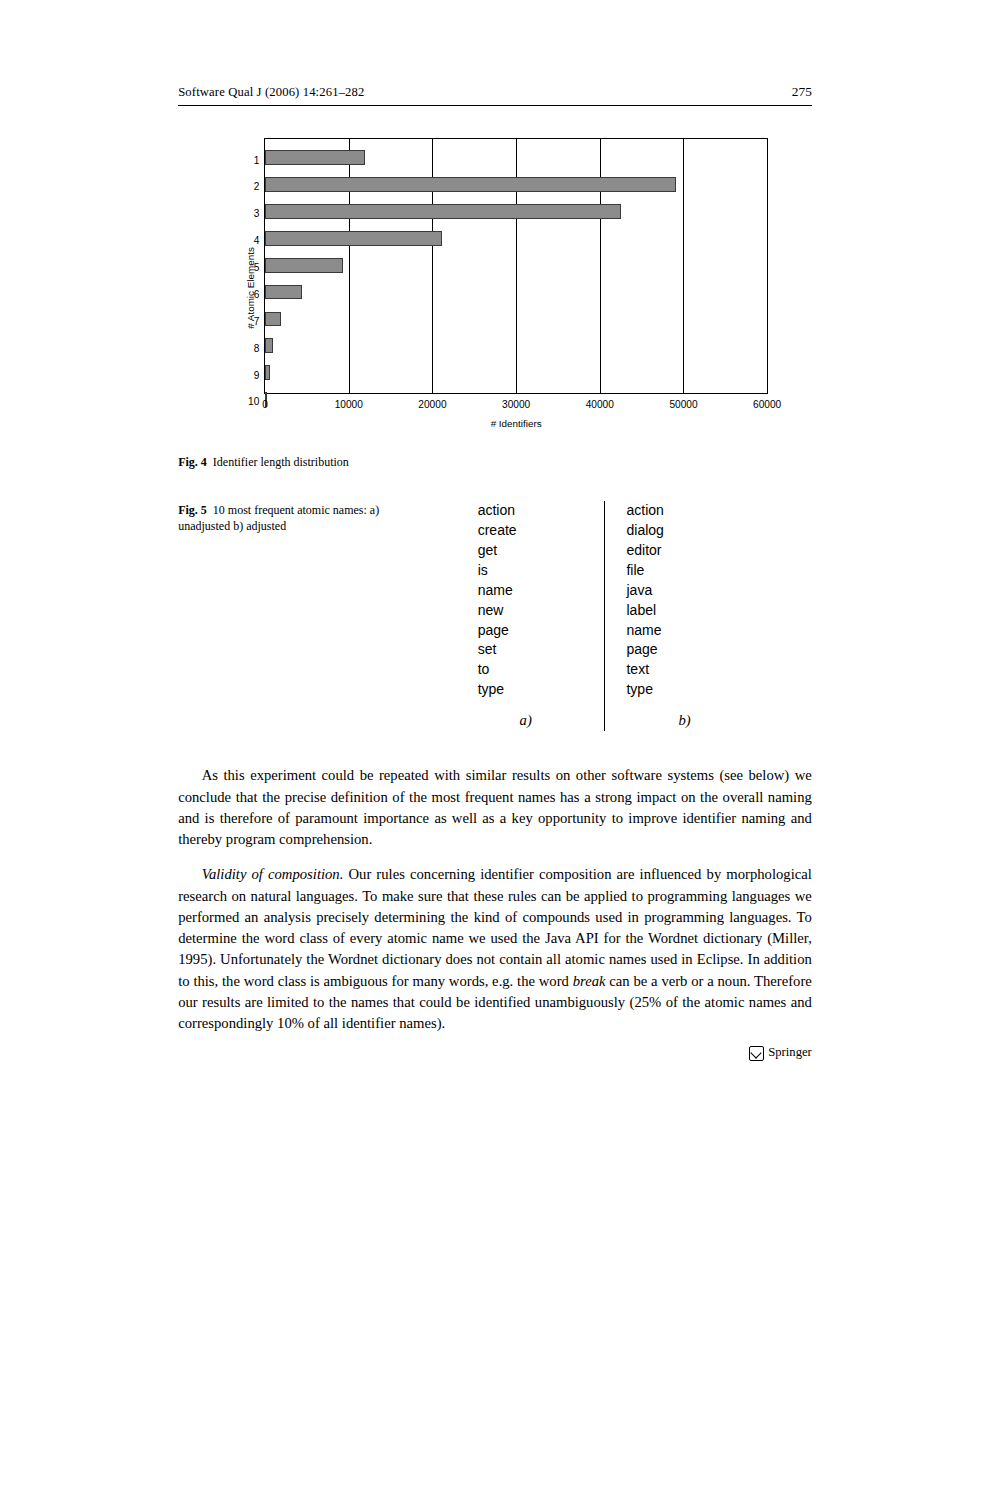Software Qual J (2006) 14:261–282 275
# Atomic Elements
1
2
3
4
5
6
7
8
9
10
0
10000
20000
30000
40000
50000
60000
# Identifiers
Fig. 4 Identifier length distribution
Fig. 5 10 most frequent atomic names: a) unadjusted b) adjusted
action
create
get
is
name
new
page
set
to
type
a)
action
dialog
editor
file
java
label
name
page
text
type
b)
As this experiment could be repeated with similar results on other software systems (see below) we conclude that the precise definition of the most frequent names has a strong impact on the overall naming and is therefore of paramount importance as well as a key opportunity to improve identifier naming and thereby program comprehension.
Validity of composition. Our rules concerning identifier composition are influenced by morphological research on natural languages. To make sure that these rules can be applied to programming languages we performed an analysis precisely determining the kind of compounds used in programming languages. To determine the word class of every atomic name we used the Java API for the Wordnet dictionary (Miller, 1995). Unfortunately the Wordnet dictionary does not contain all atomic names used in Eclipse. In addition to this, the word class is ambiguous for many words, e.g. the word break can be a verb or a noun. Therefore our results are limited to the names that could be identified unambiguously (25% of the atomic names and correspondingly 10% of all identifier names).
Springer